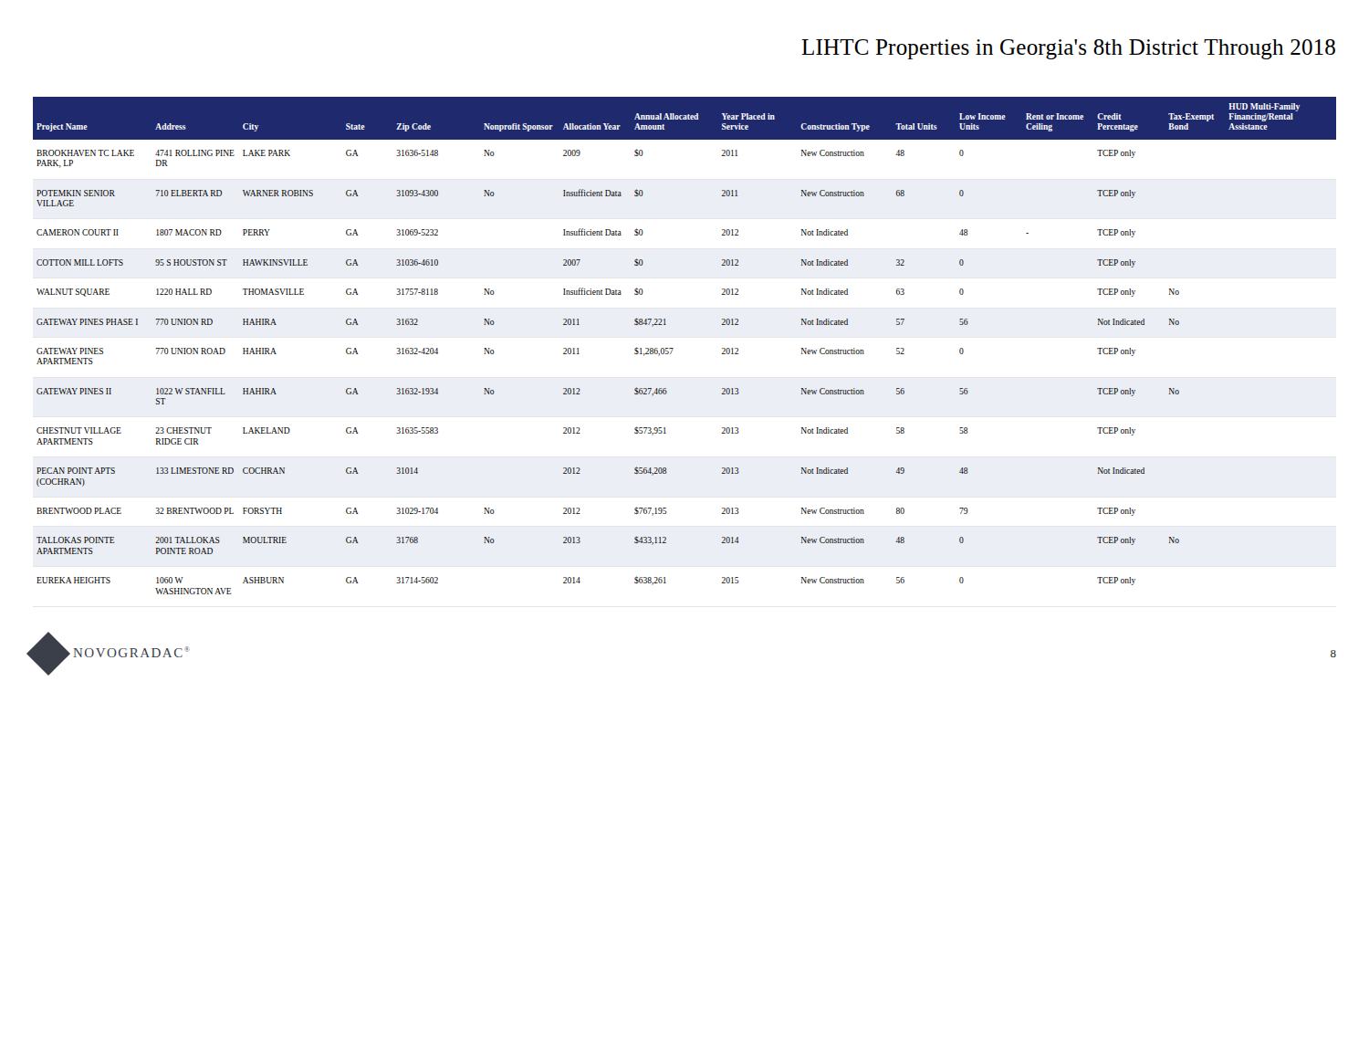LIHTC Properties in Georgia's 8th District Through 2018
| Project Name | Address | City | State | Zip Code | Nonprofit Sponsor | Allocation Year | Annual Allocated Amount | Year Placed in Service | Construction Type | Total Units | Low Income Units | Rent or Income Ceiling | Credit Percentage | Tax-Exempt Bond | HUD Multi-Family Financing/Rental Assistance |
| --- | --- | --- | --- | --- | --- | --- | --- | --- | --- | --- | --- | --- | --- | --- | --- |
| BROOKHAVEN TC LAKE PARK, LP | 4741 ROLLING PINE DR | LAKE PARK | GA | 31636-5148 | No | 2009 | $0 | 2011 | New Construction | 48 | 0 | | TCEP only | | |
| POTEMKIN SENIOR VILLAGE | 710 ELBERTA RD | WARNER ROBINS | GA | 31093-4300 | No | Insufficient Data | $0 | 2011 | New Construction | 68 | 0 | | TCEP only | | |
| CAMERON COURT II | 1807 MACON RD | PERRY | GA | 31069-5232 | | Insufficient Data | $0 | 2012 | Not Indicated | | 48 | - | TCEP only | | |
| COTTON MILL LOFTS | 95 S HOUSTON ST | HAWKINSVILLE | GA | 31036-4610 | | 2007 | $0 | 2012 | Not Indicated | 32 | 0 | | TCEP only | | |
| WALNUT SQUARE | 1220 HALL RD | THOMASVILLE | GA | 31757-8118 | No | Insufficient Data | $0 | 2012 | Not Indicated | 63 | 0 | | TCEP only | No | |
| GATEWAY PINES PHASE I | 770 UNION RD | HAHIRA | GA | 31632 | No | 2011 | $847,221 | 2012 | Not Indicated | 57 | 56 | | Not Indicated | No | |
| GATEWAY PINES APARTMENTS | 770 UNION ROAD | HAHIRA | GA | 31632-4204 | No | 2011 | $1,286,057 | 2012 | New Construction | 52 | 0 | | TCEP only | | |
| GATEWAY PINES II | 1022 W STANFILL ST | HAHIRA | GA | 31632-1934 | No | 2012 | $627,466 | 2013 | New Construction | 56 | 56 | | TCEP only | No | |
| CHESTNUT VILLAGE APARTMENTS | 23 CHESTNUT RIDGE CIR | LAKELAND | GA | 31635-5583 | | 2012 | $573,951 | 2013 | Not Indicated | 58 | 58 | | TCEP only | | |
| PECAN POINT APTS (COCHRAN) | 133 LIMESTONE RD | COCHRAN | GA | 31014 | | 2012 | $564,208 | 2013 | Not Indicated | 49 | 48 | | Not Indicated | | |
| BRENTWOOD PLACE | 32 BRENTWOOD PL | FORSYTH | GA | 31029-1704 | No | 2012 | $767,195 | 2013 | New Construction | 80 | 79 | | TCEP only | | |
| TALLOKAS POINTE APARTMENTS | 2001 TALLOKAS POINTE ROAD | MOULTRIE | GA | 31768 | No | 2013 | $433,112 | 2014 | New Construction | 48 | 0 | | TCEP only | No | |
| EUREKA HEIGHTS | 1060 W WASHINGTON AVE | ASHBURN | GA | 31714-5602 | | 2014 | $638,261 | 2015 | New Construction | 56 | 0 | | TCEP only | | |
NOVOGRADAC®
8